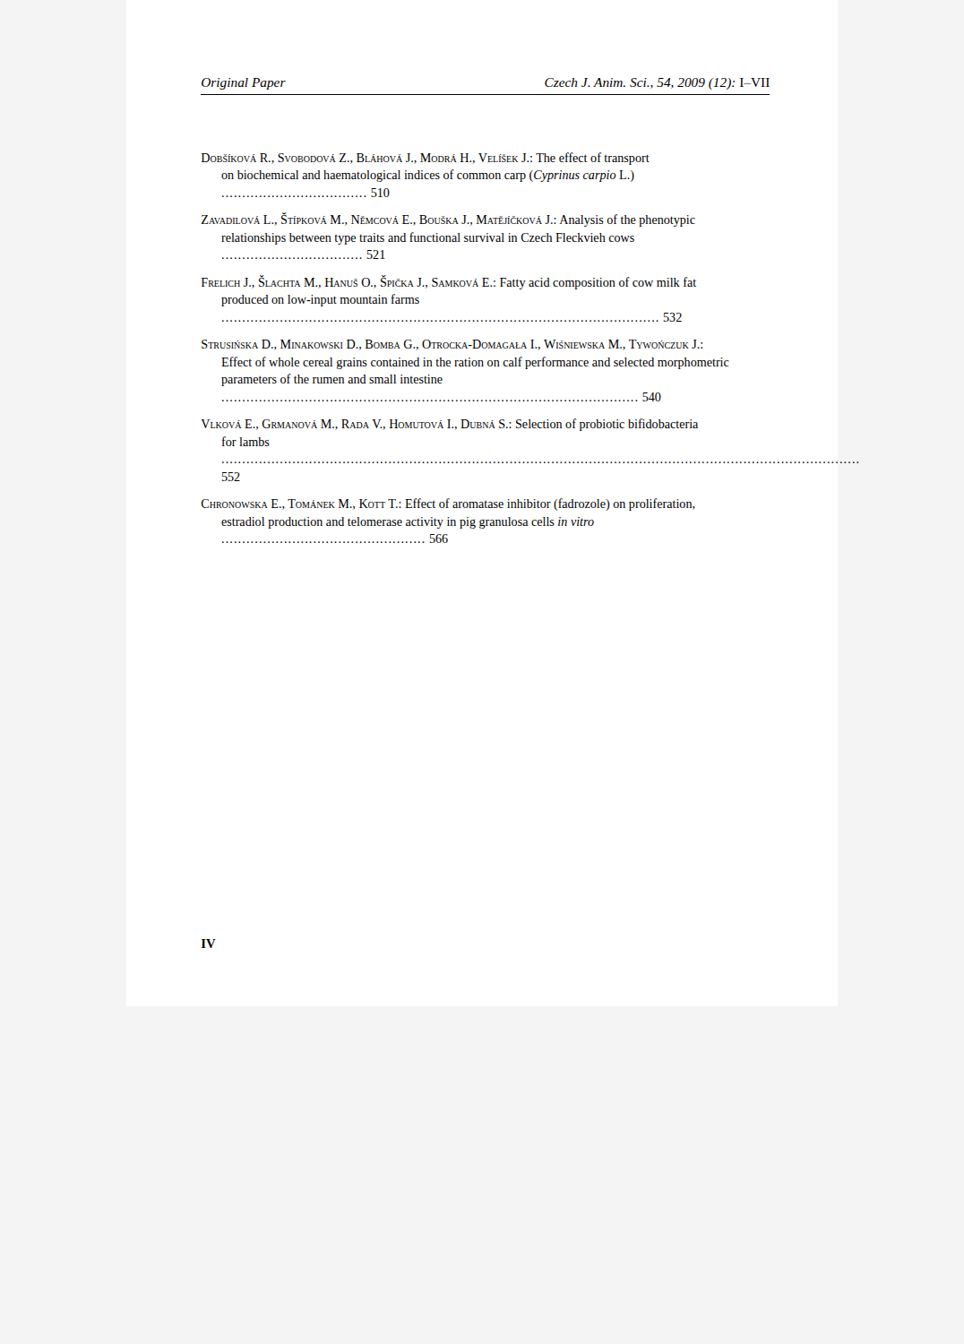Original Paper
Czech J. Anim. Sci., 54, 2009 (12): I–VII
Dobšíková R., Svobodová Z., Bláhová J., Modrá H., Velíšek J.: The effect of transport
on biochemical and haematological indices of common carp (Cyprinus carpio L.) ................................... 510
Zavadilová L., Štípková M., Němcová E., Bouška J., Matějíčková J.: Analysis of the phenotypic
relationships between type traits and functional survival in Czech Fleckvieh cows .................................. 521
Frelich J., Šlachta M., Hanuš O., Špička J., Samková E.: Fatty acid composition of cow milk fat
produced on low-input mountain farms ......................................................................................................... 532
Strusińska D., Minakowski D., Bomba G., Otrocka-Domagała I., Wiśniewska M., Tywończuk J.:
Effect of whole cereal grains contained in the ration on calf performance and selected morphometric
parameters of the rumen and small intestine .................................................................................................... 540
Vlková E., Grmanová M., Rada V., Homutová I., Dubná S.: Selection of probiotic bifidobacteria
for lambs ......................................................................................................................................................... 552
Chronowska E., Tománek M., Kott T.: Effect of aromatase inhibitor (fadrozole) on proliferation,
estradiol production and telomerase activity in pig granulosa cells in vitro ................................................. 566
IV